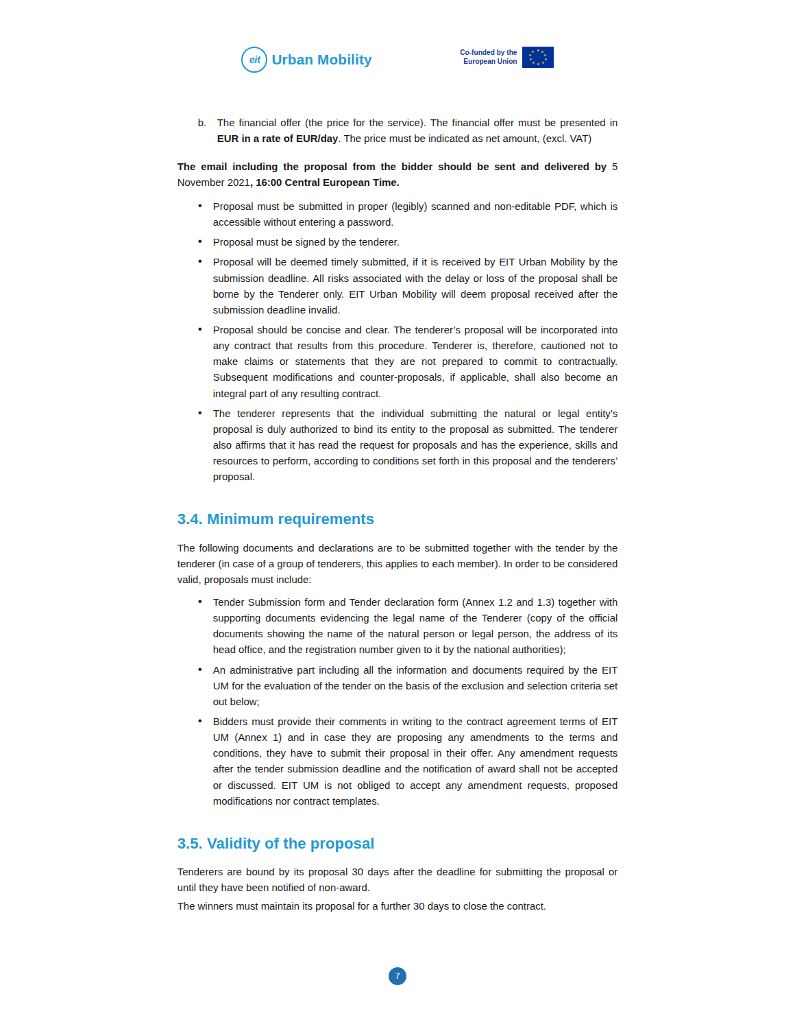eit Urban Mobility
Co-funded by the
European Union
★ ★ ★ ★ ★ ★ ★ ★ ★ ★
b. The financial offer (the price for the service). The financial offer must be presented in EUR in a rate of EUR/day. The price must be indicated as net amount, (excl. VAT)
The email including the proposal from the bidder should be sent and delivered by 5 November 2021, 16:00 Central European Time.
Proposal must be submitted in proper (legibly) scanned and non-editable PDF, which is accessible without entering a password.
Proposal must be signed by the tenderer.
Proposal will be deemed timely submitted, if it is received by EIT Urban Mobility by the submission deadline. All risks associated with the delay or loss of the proposal shall be borne by the Tenderer only. EIT Urban Mobility will deem proposal received after the submission deadline invalid.
Proposal should be concise and clear. The tenderer’s proposal will be incorporated into any contract that results from this procedure. Tenderer is, therefore, cautioned not to make claims or statements that they are not prepared to commit to contractually. Subsequent modifications and counter-proposals, if applicable, shall also become an integral part of any resulting contract.
The tenderer represents that the individual submitting the natural or legal entity’s proposal is duly authorized to bind its entity to the proposal as submitted. The tenderer also affirms that it has read the request for proposals and has the experience, skills and resources to perform, according to conditions set forth in this proposal and the tenderers’ proposal.
3.4. Minimum requirements
The following documents and declarations are to be submitted together with the tender by the tenderer (in case of a group of tenderers, this applies to each member). In order to be considered valid, proposals must include:
Tender Submission form and Tender declaration form (Annex 1.2 and 1.3) together with supporting documents evidencing the legal name of the Tenderer (copy of the official documents showing the name of the natural person or legal person, the address of its head office, and the registration number given to it by the national authorities);
An administrative part including all the information and documents required by the EIT UM for the evaluation of the tender on the basis of the exclusion and selection criteria set out below;
Bidders must provide their comments in writing to the contract agreement terms of EIT UM (Annex 1) and in case they are proposing any amendments to the terms and conditions, they have to submit their proposal in their offer. Any amendment requests after the tender submission deadline and the notification of award shall not be accepted or discussed. EIT UM is not obliged to accept any amendment requests, proposed modifications nor contract templates.
3.5. Validity of the proposal
Tenderers are bound by its proposal 30 days after the deadline for submitting the proposal or until they have been notified of non-award.
The winners must maintain its proposal for a further 30 days to close the contract.
7